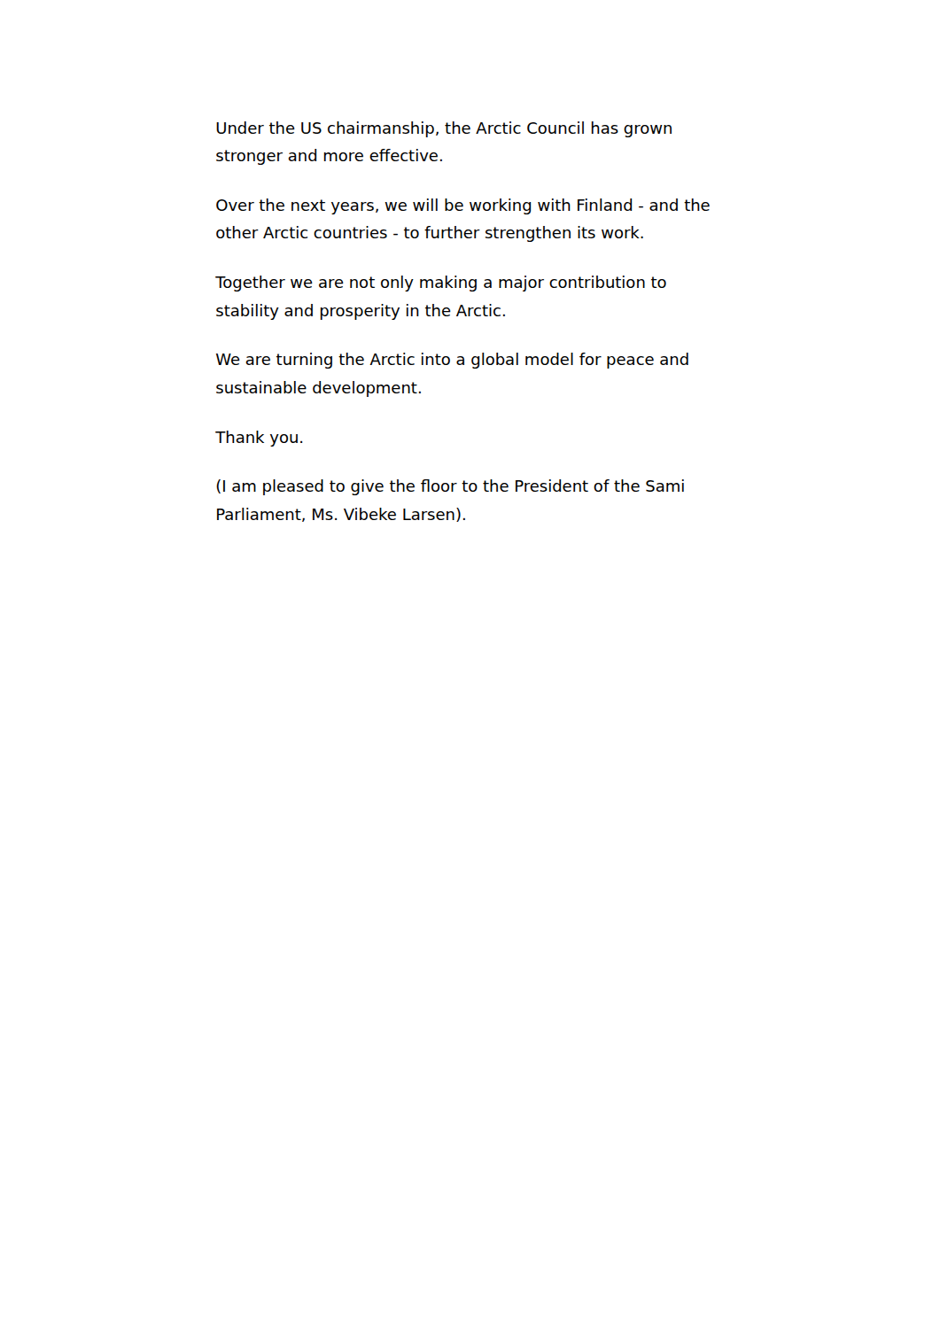Under the US chairmanship, the Arctic Council has grown stronger and more effective.
Over the next years, we will be working with Finland - and the other Arctic countries - to further strengthen its work.
Together we are not only making a major contribution to stability and prosperity in the Arctic.
We are turning the Arctic into a global model for peace and sustainable development.
Thank you.
(I am pleased to give the floor to the President of the Sami Parliament, Ms. Vibeke Larsen).